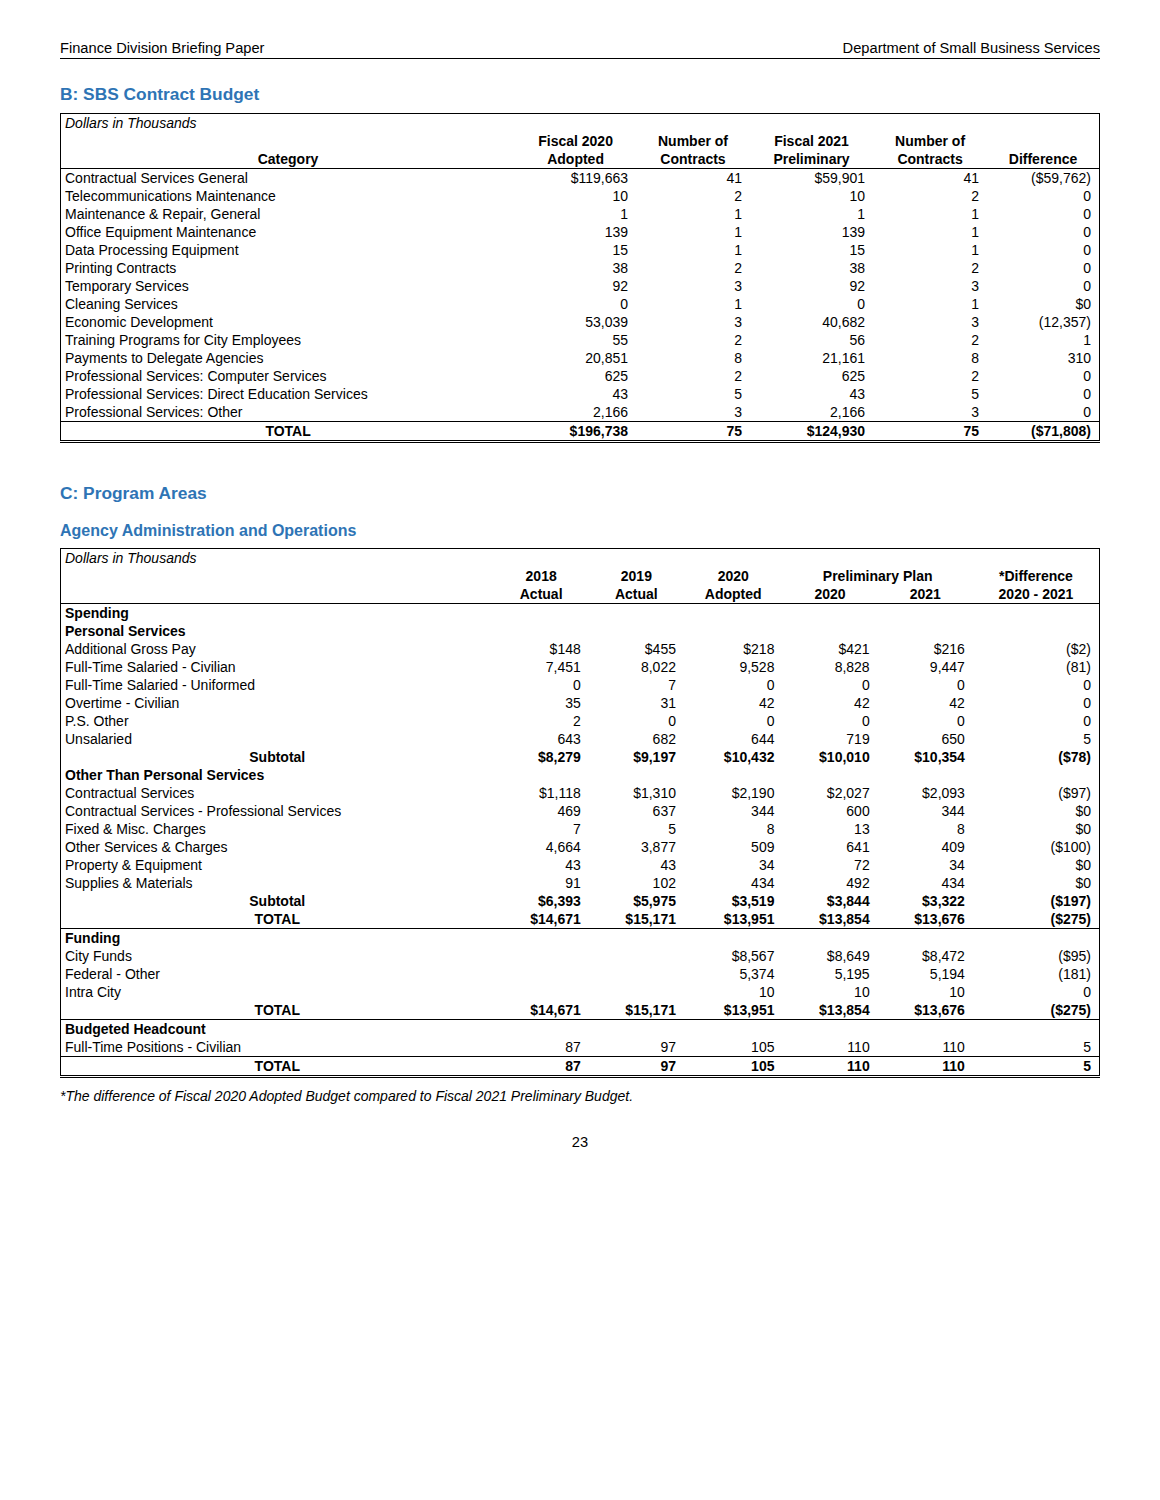Finance Division Briefing Paper Department of Small Business Services
B: SBS Contract Budget
| Dollars in Thousands |
| | Fiscal 2020 | Number of | Fiscal 2021 | Number of | |
| Category | Adopted | Contracts | Preliminary | Contracts | Difference |
| Contractual Services General | $119,663 | 41 | $59,901 | 41 | ($59,762) |
| Telecommunications Maintenance | 10 | 2 | 10 | 2 | 0 |
| Maintenance & Repair, General | 1 | 1 | 1 | 1 | 0 |
| Office Equipment Maintenance | 139 | 1 | 139 | 1 | 0 |
| Data Processing Equipment | 15 | 1 | 15 | 1 | 0 |
| Printing Contracts | 38 | 2 | 38 | 2 | 0 |
| Temporary Services | 92 | 3 | 92 | 3 | 0 |
| Cleaning Services | 0 | 1 | 0 | 1 | $0 |
| Economic Development | 53,039 | 3 | 40,682 | 3 | (12,357) |
| Training Programs for City Employees | 55 | 2 | 56 | 2 | 1 |
| Payments to Delegate Agencies | 20,851 | 8 | 21,161 | 8 | 310 |
| Professional Services: Computer Services | 625 | 2 | 625 | 2 | 0 |
| Professional Services: Direct Education Services | 43 | 5 | 43 | 5 | 0 |
| Professional Services: Other | 2,166 | 3 | 2,166 | 3 | 0 |
| TOTAL | $196,738 | 75 | $124,930 | 75 | ($71,808) |
C: Program Areas
Agency Administration and Operations
| Dollars in Thousands |
| | 2018 | 2019 | 2020 | Preliminary Plan | *Difference |
| | Actual | Actual | Adopted | 2020 | 2021 | 2020 - 2021 |
| Spending | | | | | | |
| Personal Services | | | | | | |
| Additional Gross Pay | $148 | $455 | $218 | $421 | $216 | ($2) |
| Full-Time Salaried - Civilian | 7,451 | 8,022 | 9,528 | 8,828 | 9,447 | (81) |
| Full-Time Salaried - Uniformed | 0 | 7 | 0 | 0 | 0 | 0 |
| Overtime - Civilian | 35 | 31 | 42 | 42 | 42 | 0 |
| P.S. Other | 2 | 0 | 0 | 0 | 0 | 0 |
| Unsalaried | 643 | 682 | 644 | 719 | 650 | 5 |
| Subtotal | $8,279 | $9,197 | $10,432 | $10,010 | $10,354 | ($78) |
| Other Than Personal Services | | | | | | |
| Contractual Services | $1,118 | $1,310 | $2,190 | $2,027 | $2,093 | ($97) |
| Contractual Services - Professional Services | 469 | 637 | 344 | 600 | 344 | $0 |
| Fixed & Misc. Charges | 7 | 5 | 8 | 13 | 8 | $0 |
| Other Services & Charges | 4,664 | 3,877 | 509 | 641 | 409 | ($100) |
| Property & Equipment | 43 | 43 | 34 | 72 | 34 | $0 |
| Supplies & Materials | 91 | 102 | 434 | 492 | 434 | $0 |
| Subtotal | $6,393 | $5,975 | $3,519 | $3,844 | $3,322 | ($197) |
| TOTAL | $14,671 | $15,171 | $13,951 | $13,854 | $13,676 | ($275) |
| Funding | | | | | | |
| City Funds | | | $8,567 | $8,649 | $8,472 | ($95) |
| Federal - Other | | | 5,374 | 5,195 | 5,194 | (181) |
| Intra City | | | 10 | 10 | 10 | 0 |
| TOTAL | $14,671 | $15,171 | $13,951 | $13,854 | $13,676 | ($275) |
| Budgeted Headcount | | | | | | |
| Full-Time Positions - Civilian | 87 | 97 | 105 | 110 | 110 | 5 |
| TOTAL | 87 | 97 | 105 | 110 | 110 | 5 |
*The difference of Fiscal 2020 Adopted Budget compared to Fiscal 2021 Preliminary Budget.
23